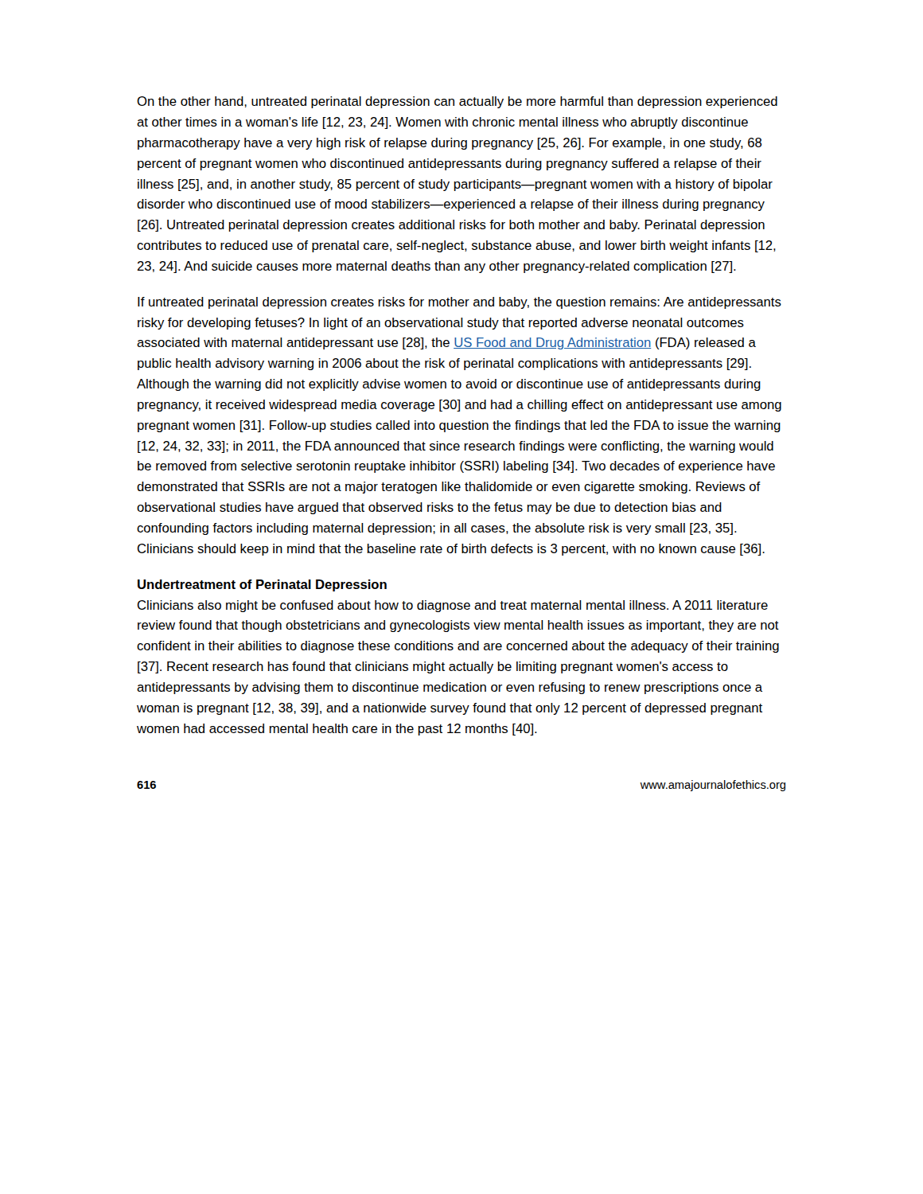On the other hand, untreated perinatal depression can actually be more harmful than depression experienced at other times in a woman's life [12, 23, 24]. Women with chronic mental illness who abruptly discontinue pharmacotherapy have a very high risk of relapse during pregnancy [25, 26]. For example, in one study, 68 percent of pregnant women who discontinued antidepressants during pregnancy suffered a relapse of their illness [25], and, in another study, 85 percent of study participants—pregnant women with a history of bipolar disorder who discontinued use of mood stabilizers—experienced a relapse of their illness during pregnancy [26]. Untreated perinatal depression creates additional risks for both mother and baby. Perinatal depression contributes to reduced use of prenatal care, self-neglect, substance abuse, and lower birth weight infants [12, 23, 24]. And suicide causes more maternal deaths than any other pregnancy-related complication [27].
If untreated perinatal depression creates risks for mother and baby, the question remains: Are antidepressants risky for developing fetuses? In light of an observational study that reported adverse neonatal outcomes associated with maternal antidepressant use [28], the US Food and Drug Administration (FDA) released a public health advisory warning in 2006 about the risk of perinatal complications with antidepressants [29]. Although the warning did not explicitly advise women to avoid or discontinue use of antidepressants during pregnancy, it received widespread media coverage [30] and had a chilling effect on antidepressant use among pregnant women [31]. Follow-up studies called into question the findings that led the FDA to issue the warning [12, 24, 32, 33]; in 2011, the FDA announced that since research findings were conflicting, the warning would be removed from selective serotonin reuptake inhibitor (SSRI) labeling [34]. Two decades of experience have demonstrated that SSRIs are not a major teratogen like thalidomide or even cigarette smoking. Reviews of observational studies have argued that observed risks to the fetus may be due to detection bias and confounding factors including maternal depression; in all cases, the absolute risk is very small [23, 35]. Clinicians should keep in mind that the baseline rate of birth defects is 3 percent, with no known cause [36].
Undertreatment of Perinatal Depression
Clinicians also might be confused about how to diagnose and treat maternal mental illness. A 2011 literature review found that though obstetricians and gynecologists view mental health issues as important, they are not confident in their abilities to diagnose these conditions and are concerned about the adequacy of their training [37]. Recent research has found that clinicians might actually be limiting pregnant women's access to antidepressants by advising them to discontinue medication or even refusing to renew prescriptions once a woman is pregnant [12, 38, 39], and a nationwide survey found that only 12 percent of depressed pregnant women had accessed mental health care in the past 12 months [40].
616 www.amajournalofethics.org